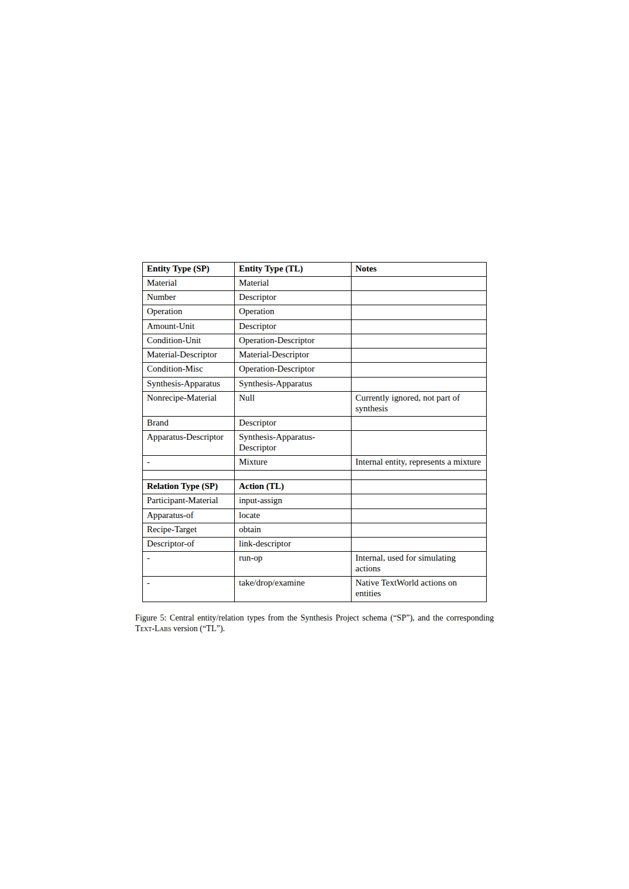| Entity Type (SP) | Entity Type (TL) | Notes |
| --- | --- | --- |
| Material | Material | |
| Number | Descriptor | |
| Operation | Operation | |
| Amount-Unit | Descriptor | |
| Condition-Unit | Operation-Descriptor | |
| Material-Descriptor | Material-Descriptor | |
| Condition-Misc | Operation-Descriptor | |
| Synthesis-Apparatus | Synthesis-Apparatus | |
| Nonrecipe-Material | Null | Currently ignored, not part of synthesis |
| Brand | Descriptor | |
| Apparatus-Descriptor | Synthesis-Apparatus-Descriptor | |
| - | Mixture | Internal entity, represents a mixture |
| Relation Type (SP) | Action (TL) | |
| Participant-Material | input-assign | |
| Apparatus-of | locate | |
| Recipe-Target | obtain | |
| Descriptor-of | link-descriptor | |
| - | run-op | Internal, used for simulating actions |
| - | take/drop/examine | Native TextWorld actions on entities |
Figure 5: Central entity/relation types from the Synthesis Project schema (“SP”), and the corresponding Text-Labs version (“TL”).